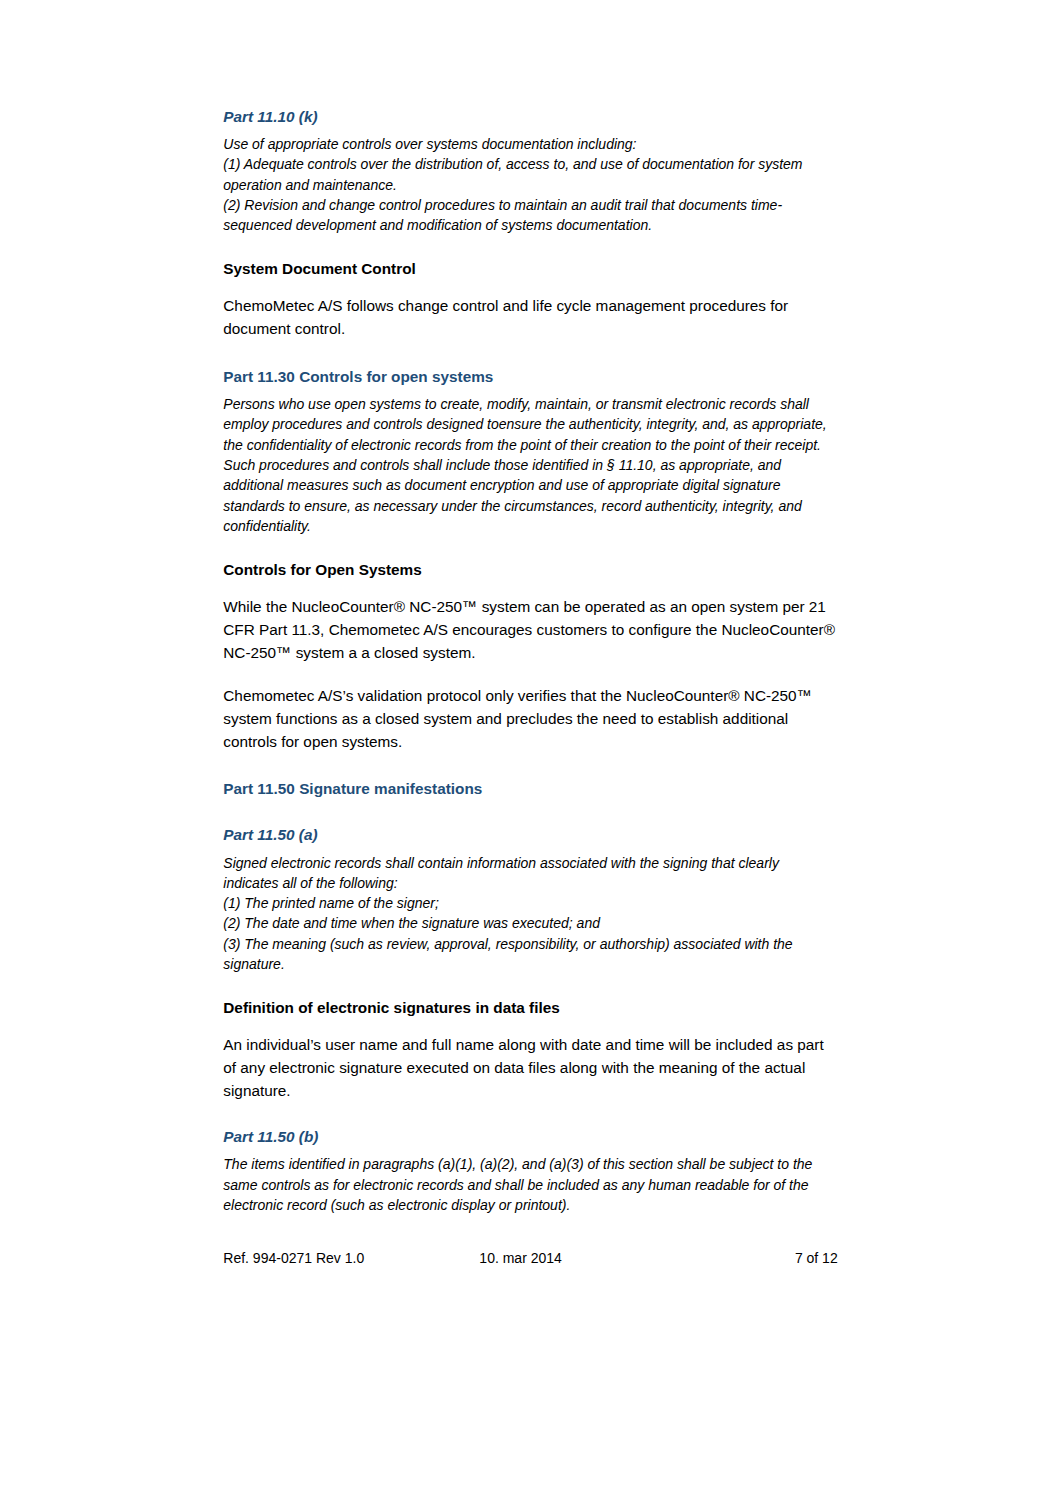Part 11.10 (k)
Use of appropriate controls over systems documentation including:
(1) Adequate controls over the distribution of, access to, and use of documentation for system operation and maintenance.
(2) Revision and change control procedures to maintain an audit trail that documents time-sequenced development and modification of systems documentation.
System Document Control
ChemoMetec A/S follows change control and life cycle management procedures for document control.
Part 11.30 Controls for open systems
Persons who use open systems to create, modify, maintain, or transmit electronic records shall employ procedures and controls designed toensure the authenticity, integrity, and, as appropriate, the confidentiality of electronic records from the point of their creation to the point of their receipt. Such procedures and controls shall include those identified in § 11.10, as appropriate, and additional measures such as document encryption and use of appropriate digital signature standards to ensure, as necessary under the circumstances, record authenticity, integrity, and confidentiality.
Controls for Open Systems
While the NucleoCounter® NC-250™ system can be operated as an open system per 21 CFR Part 11.3, Chemometec A/S encourages customers to configure the NucleoCounter® NC-250™ system a a closed system.
Chemometec A/S’s validation protocol only verifies that the NucleoCounter® NC-250™ system functions as a closed system and precludes the need to establish additional controls for open systems.
Part 11.50 Signature manifestations
Part 11.50 (a)
Signed electronic records shall contain information associated with the signing that clearly indicates all of the following:
(1) The printed name of the signer;
(2) The date and time when the signature was executed; and
(3) The meaning (such as review, approval, responsibility, or authorship) associated with the signature.
Definition of electronic signatures in data files
An individual’s user name and full name along with date and time will be included as part of any electronic signature executed on data files along with the meaning of the actual signature.
Part 11.50 (b)
The items identified in paragraphs (a)(1), (a)(2), and (a)(3) of this section shall be subject to the same controls as for electronic records and shall be included as any human readable for of the electronic record (such as electronic display or printout).
Ref. 994-0271 Rev 1.0 10. mar 2014 7 of 12